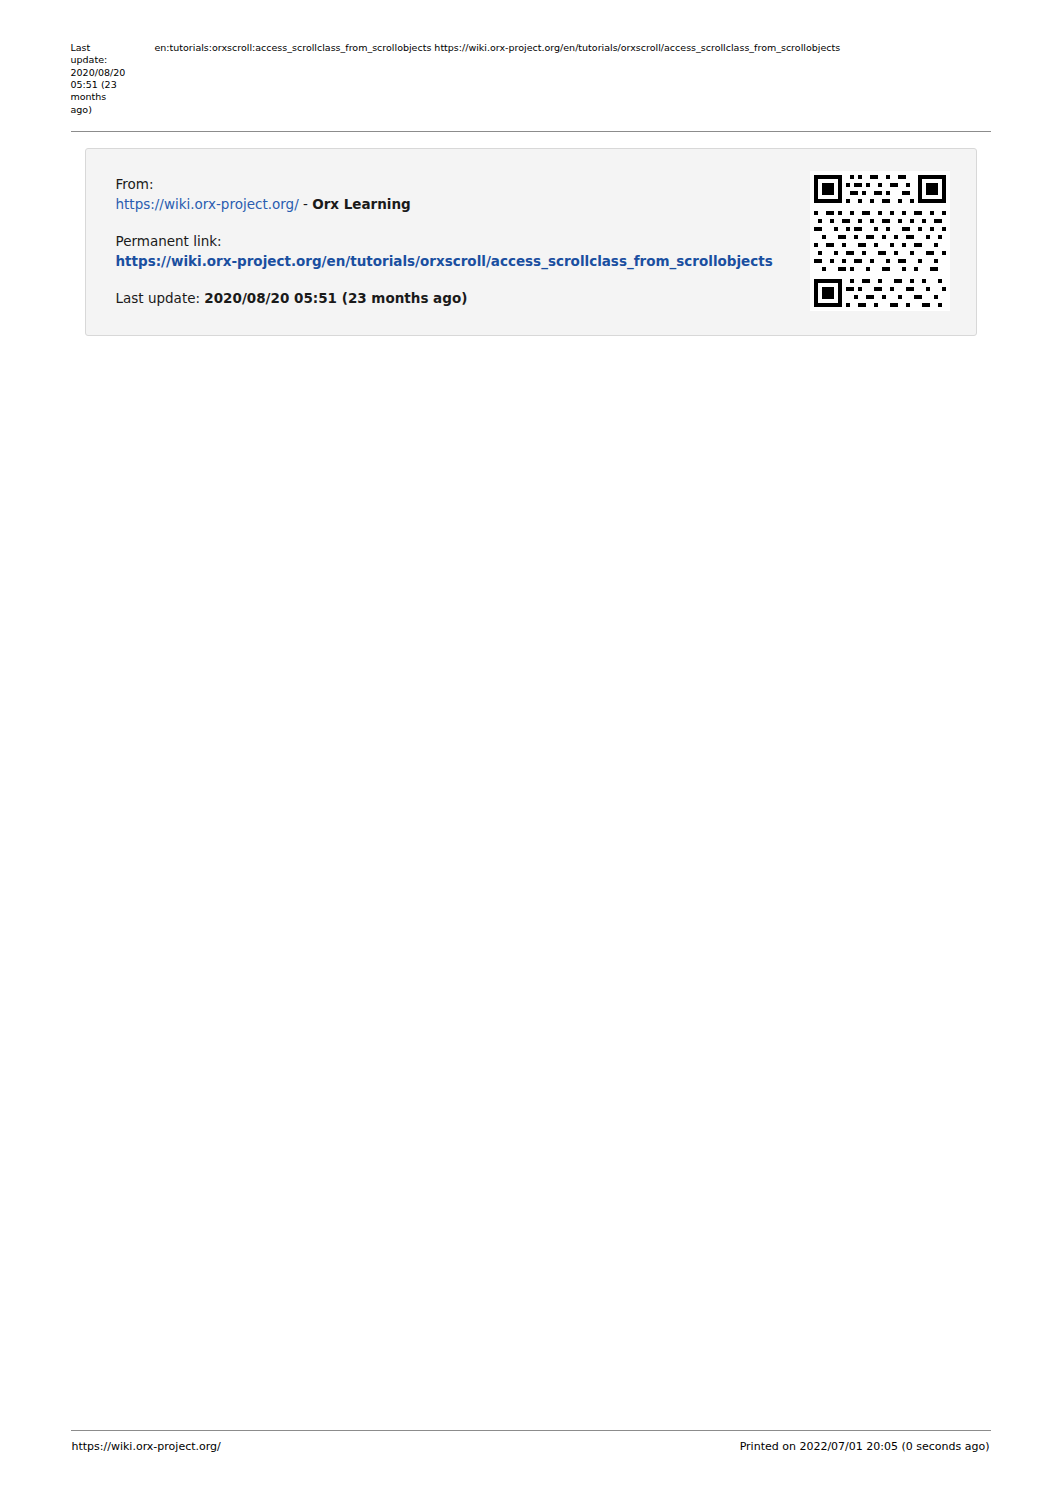| Last update: 2020/08/20 05:51 (23 months ago) | en:tutorials:orxscroll:access_scrollclass_from_scrollobjects https://wiki.orx-project.org/en/tutorials/orxscroll/access_scrollclass_from_scrollobjects |
From:
https://wiki.orx-project.org/ - Orx Learning
Permanent link:
https://wiki.orx-project.org/en/tutorials/orxscroll/access_scrollclass_from_scrollobjects
Last update: 2020/08/20 05:51 (23 months ago)
| https://wiki.orx-project.org/ | Printed on 2022/07/01 20:05 (0 seconds ago) |